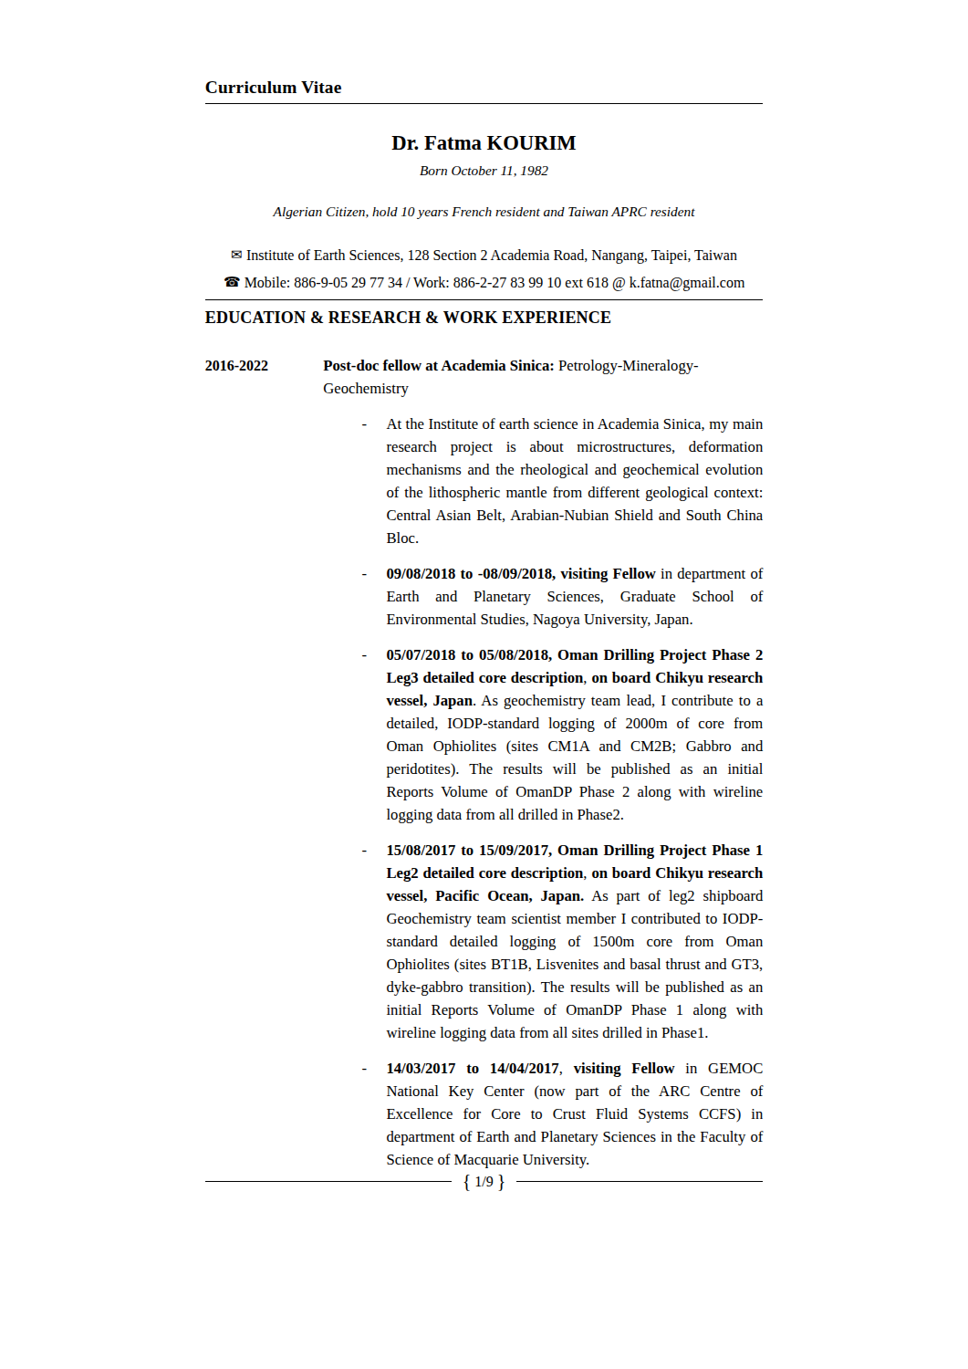Curriculum Vitae
Dr. Fatma KOURIM
Born October 11, 1982
Algerian Citizen, hold 10 years French resident and Taiwan APRC resident
✉ Institute of Earth Sciences, 128 Section 2 Academia Road, Nangang, Taipei, Taiwan
☎ Mobile: 886-9-05 29 77 34 / Work: 886-2-27 83 99 10 ext 618 @ k.fatna@gmail.com
EDUCATION & RESEARCH & WORK EXPERIENCE
2016-2022
Post-doc fellow at Academia Sinica: Petrology-Mineralogy-Geochemistry
At the Institute of earth science in Academia Sinica, my main research project is about microstructures, deformation mechanisms and the rheological and geochemical evolution of the lithospheric mantle from different geological context: Central Asian Belt, Arabian-Nubian Shield and South China Bloc.
09/08/2018 to -08/09/2018, visiting Fellow in department of Earth and Planetary Sciences, Graduate School of Environmental Studies, Nagoya University, Japan.
05/07/2018 to 05/08/2018, Oman Drilling Project Phase 2 Leg3 detailed core description, on board Chikyu research vessel, Japan. As geochemistry team lead, I contribute to a detailed, IODP-standard logging of 2000m of core from Oman Ophiolites (sites CM1A and CM2B; Gabbro and peridotites). The results will be published as an initial Reports Volume of OmanDP Phase 2 along with wireline logging data from all drilled in Phase2.
15/08/2017 to 15/09/2017, Oman Drilling Project Phase 1 Leg2 detailed core description, on board Chikyu research vessel, Pacific Ocean, Japan. As part of leg2 shipboard Geochemistry team scientist member I contributed to IODP-standard detailed logging of 1500m core from Oman Ophiolites (sites BT1B, Lisvenites and basal thrust and GT3, dyke-gabbro transition). The results will be published as an initial Reports Volume of OmanDP Phase 1 along with wireline logging data from all sites drilled in Phase1.
14/03/2017 to 14/04/2017, visiting Fellow in GEMOC National Key Center (now part of the ARC Centre of Excellence for Core to Crust Fluid Systems CCFS) in department of Earth and Planetary Sciences in the Faculty of Science of Macquarie University.
{ 1/9 }